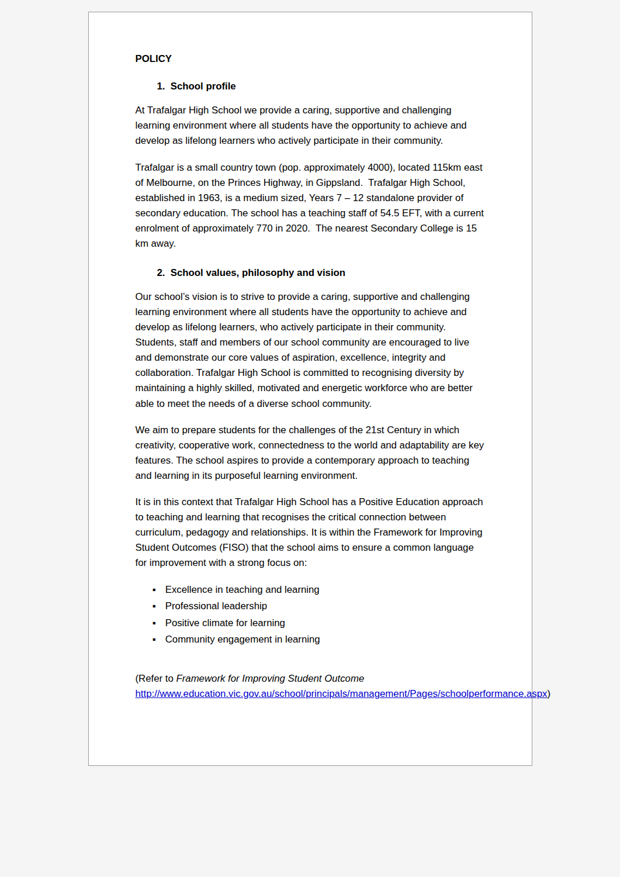POLICY
1. School profile
At Trafalgar High School we provide a caring, supportive and challenging learning environment where all students have the opportunity to achieve and develop as lifelong learners who actively participate in their community.
Trafalgar is a small country town (pop. approximately 4000), located 115km east of Melbourne, on the Princes Highway, in Gippsland. Trafalgar High School, established in 1963, is a medium sized, Years 7 – 12 standalone provider of secondary education. The school has a teaching staff of 54.5 EFT, with a current enrolment of approximately 770 in 2020. The nearest Secondary College is 15 km away.
2. School values, philosophy and vision
Our school’s vision is to strive to provide a caring, supportive and challenging learning environment where all students have the opportunity to achieve and develop as lifelong learners, who actively participate in their community. Students, staff and members of our school community are encouraged to live and demonstrate our core values of aspiration, excellence, integrity and collaboration. Trafalgar High School is committed to recognising diversity by maintaining a highly skilled, motivated and energetic workforce who are better able to meet the needs of a diverse school community.
We aim to prepare students for the challenges of the 21st Century in which creativity, cooperative work, connectedness to the world and adaptability are key features. The school aspires to provide a contemporary approach to teaching and learning in its purposeful learning environment.
It is in this context that Trafalgar High School has a Positive Education approach to teaching and learning that recognises the critical connection between curriculum, pedagogy and relationships. It is within the Framework for Improving Student Outcomes (FISO) that the school aims to ensure a common language for improvement with a strong focus on:
Excellence in teaching and learning
Professional leadership
Positive climate for learning
Community engagement in learning
(Refer to Framework for Improving Student Outcome
http://www.education.vic.gov.au/school/principals/management/Pages/schoolperformance.aspx)